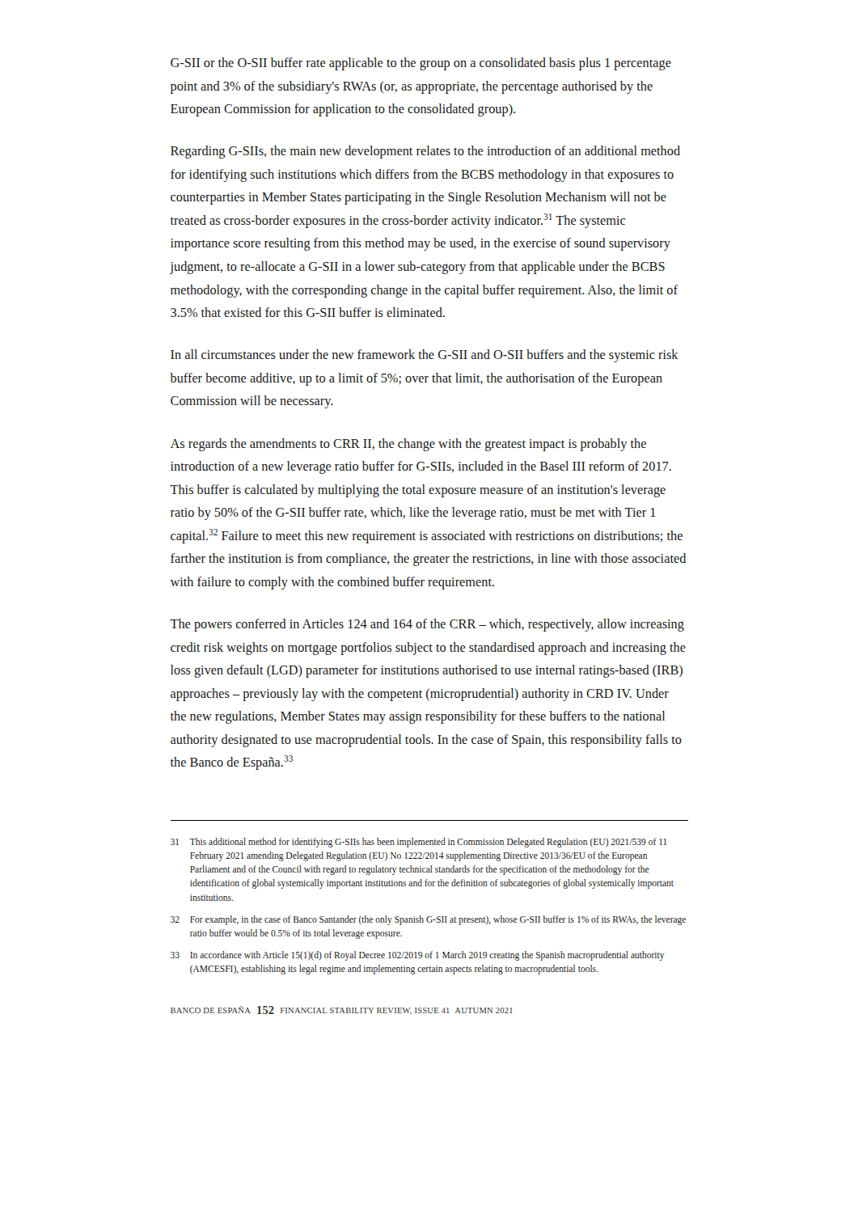G-SII or the O-SII buffer rate applicable to the group on a consolidated basis plus 1 percentage point and 3% of the subsidiary's RWAs (or, as appropriate, the percentage authorised by the European Commission for application to the consolidated group).
Regarding G-SIIs, the main new development relates to the introduction of an additional method for identifying such institutions which differs from the BCBS methodology in that exposures to counterparties in Member States participating in the Single Resolution Mechanism will not be treated as cross-border exposures in the cross-border activity indicator.31 The systemic importance score resulting from this method may be used, in the exercise of sound supervisory judgment, to re-allocate a G-SII in a lower sub-category from that applicable under the BCBS methodology, with the corresponding change in the capital buffer requirement. Also, the limit of 3.5% that existed for this G-SII buffer is eliminated.
In all circumstances under the new framework the G-SII and O-SII buffers and the systemic risk buffer become additive, up to a limit of 5%; over that limit, the authorisation of the European Commission will be necessary.
As regards the amendments to CRR II, the change with the greatest impact is probably the introduction of a new leverage ratio buffer for G-SIIs, included in the Basel III reform of 2017. This buffer is calculated by multiplying the total exposure measure of an institution's leverage ratio by 50% of the G-SII buffer rate, which, like the leverage ratio, must be met with Tier 1 capital.32 Failure to meet this new requirement is associated with restrictions on distributions; the farther the institution is from compliance, the greater the restrictions, in line with those associated with failure to comply with the combined buffer requirement.
The powers conferred in Articles 124 and 164 of the CRR – which, respectively, allow increasing credit risk weights on mortgage portfolios subject to the standardised approach and increasing the loss given default (LGD) parameter for institutions authorised to use internal ratings-based (IRB) approaches – previously lay with the competent (microprudential) authority in CRD IV. Under the new regulations, Member States may assign responsibility for these buffers to the national authority designated to use macroprudential tools. In the case of Spain, this responsibility falls to the Banco de España.33
This additional method for identifying G-SIIs has been implemented in Commission Delegated Regulation (EU) 2021/539 of 11 February 2021 amending Delegated Regulation (EU) No 1222/2014 supplementing Directive 2013/36/EU of the European Parliament and of the Council with regard to regulatory technical standards for the specification of the methodology for the identification of global systemically important institutions and for the definition of subcategories of global systemically important institutions.
For example, in the case of Banco Santander (the only Spanish G-SII at present), whose G-SII buffer is 1% of its RWAs, the leverage ratio buffer would be 0.5% of its total leverage exposure.
In accordance with Article 15(1)(d) of Royal Decree 102/2019 of 1 March 2019 creating the Spanish macroprudential authority (AMCESFI), establishing its legal regime and implementing certain aspects relating to macroprudential tools.
Banco de España 152 Financial Stability Review, Issue 41 Autumn 2021